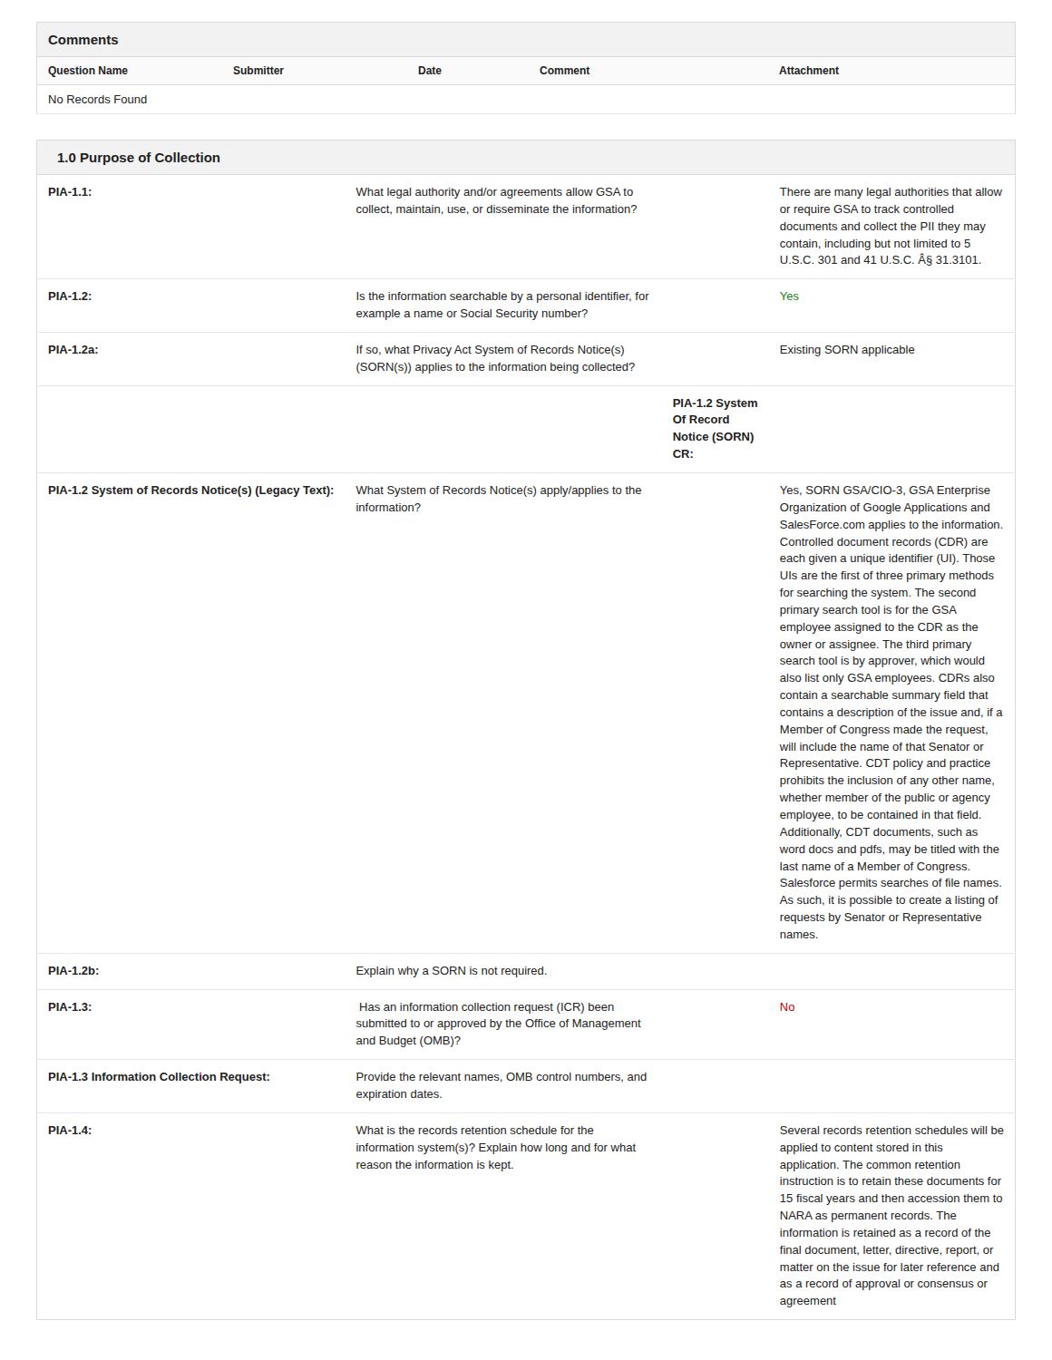Comments
| Question Name | Submitter | Date | Comment | Attachment |
| --- | --- | --- | --- | --- |
| No Records Found |
1.0 Purpose of Collection
| PIA-1.1: | What legal authority and/or agreements allow GSA to collect, maintain, use, or disseminate the information? | | There are many legal authorities that allow or require GSA to track controlled documents and collect the PII they may contain, including but not limited to 5 U.S.C. 301 and 41 U.S.C. Â§ 31.3101. |
| PIA-1.2: | Is the information searchable by a personal identifier, for example a name or Social Security number? | | Yes |
| PIA-1.2a: | If so, what Privacy Act System of Records Notice(s) (SORN(s)) applies to the information being collected? | | Existing SORN applicable |
| | | PIA-1.2 System Of Record Notice (SORN) CR: | |
| PIA-1.2 System of Records Notice(s) (Legacy Text): | What System of Records Notice(s) apply/applies to the information? | | Yes, SORN GSA/CIO-3, GSA Enterprise Organization of Google Applications and SalesForce.com applies to the information. Controlled document records (CDR) are each given a unique identifier (UI). Those UIs are the first of three primary methods for searching the system. The second primary search tool is for the GSA employee assigned to the CDR as the owner or assignee. The third primary search tool is by approver, which would also list only GSA employees. CDRs also contain a searchable summary field that contains a description of the issue and, if a Member of Congress made the request, will include the name of that Senator or Representative. CDT policy and practice prohibits the inclusion of any other name, whether member of the public or agency employee, to be contained in that field. Additionally, CDT documents, such as word docs and pdfs, may be titled with the last name of a Member of Congress. Salesforce permits searches of file names. As such, it is possible to create a listing of requests by Senator or Representative names. |
| PIA-1.2b: | Explain why a SORN is not required. | | |
| PIA-1.3: | Has an information collection request (ICR) been submitted to or approved by the Office of Management and Budget (OMB)? | | No |
| PIA-1.3 Information Collection Request: | Provide the relevant names, OMB control numbers, and expiration dates. | | |
| PIA-1.4: | What is the records retention schedule for the information system(s)? Explain how long and for what reason the information is kept. | | Several records retention schedules will be applied to content stored in this application. The common retention instruction is to retain these documents for 15 fiscal years and then accession them to NARA as permanent records. The information is retained as a record of the final document, letter, directive, report, or matter on the issue for later reference and as a record of approval or consensus or agreement |